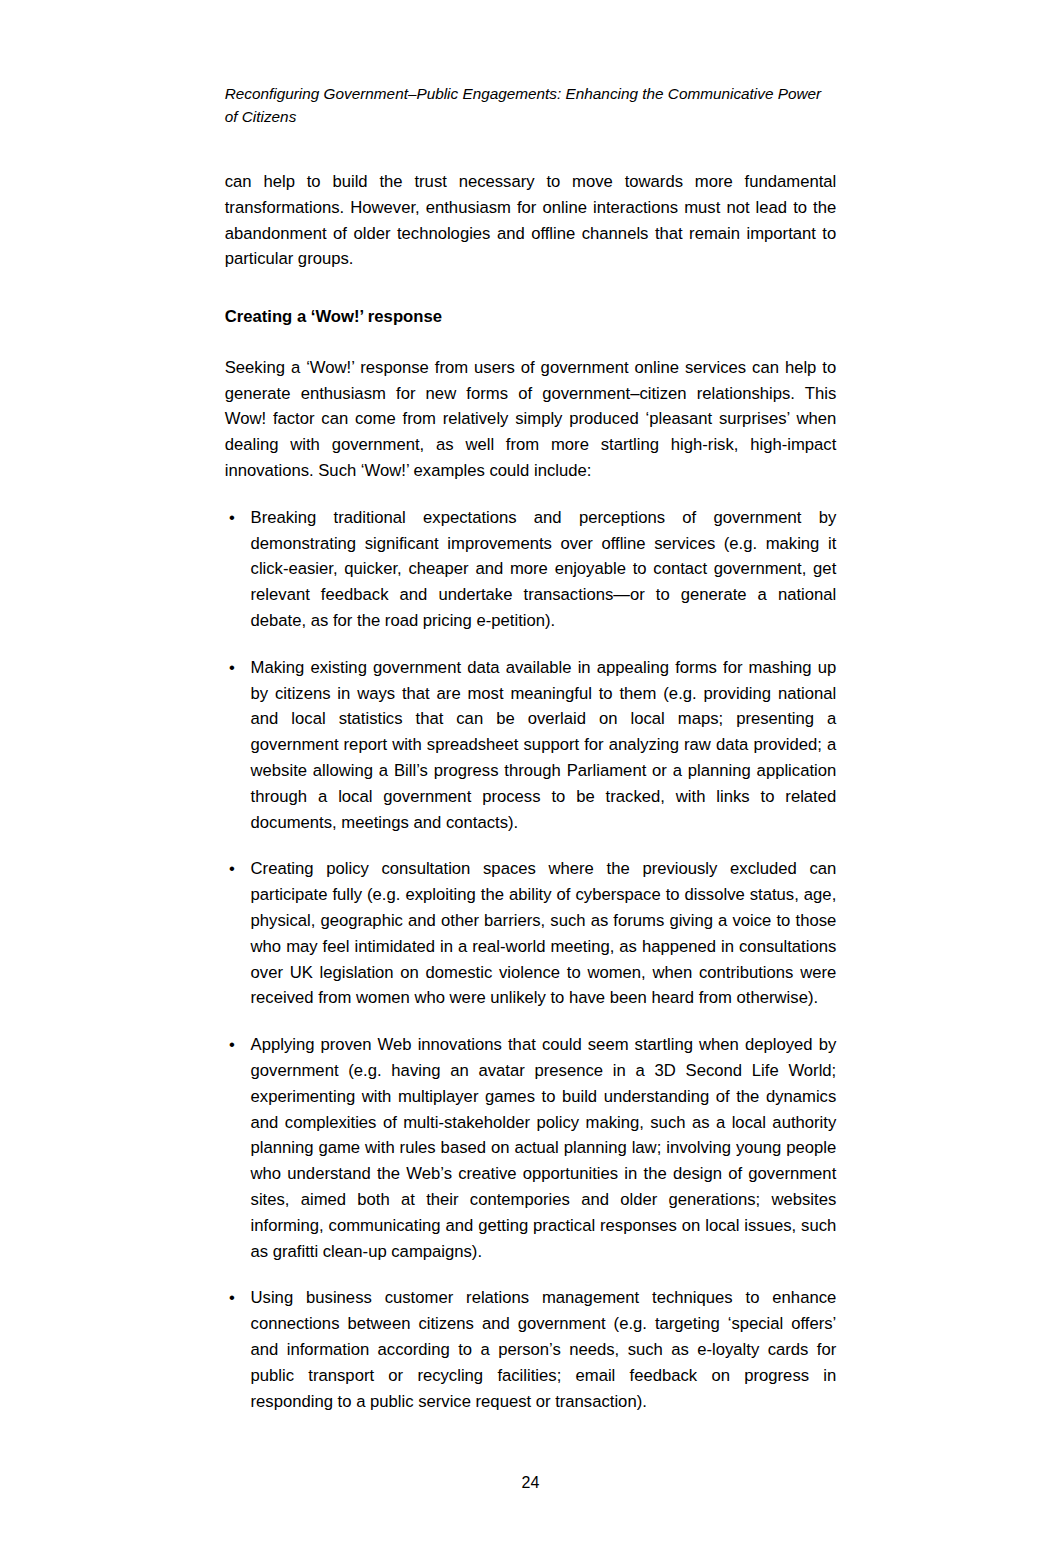Reconfiguring Government–Public Engagements: Enhancing the Communicative Power of Citizens
can help to build the trust necessary to move towards more fundamental transformations. However, enthusiasm for online interactions must not lead to the abandonment of older technologies and offline channels that remain important to particular groups.
Creating a ‘Wow!’ response
Seeking a ‘Wow!’ response from users of government online services can help to generate enthusiasm for new forms of government–citizen relationships. This Wow! factor can come from relatively simply produced ‘pleasant surprises’ when dealing with government, as well from more startling high-risk, high-impact innovations. Such ‘Wow!’ examples could include:
Breaking traditional expectations and perceptions of government by demonstrating significant improvements over offline services (e.g. making it click-easier, quicker, cheaper and more enjoyable to contact government, get relevant feedback and undertake transactions—or to generate a national debate, as for the road pricing e-petition).
Making existing government data available in appealing forms for mashing up by citizens in ways that are most meaningful to them (e.g. providing national and local statistics that can be overlaid on local maps; presenting a government report with spreadsheet support for analyzing raw data provided; a website allowing a Bill’s progress through Parliament or a planning application through a local government process to be tracked, with links to related documents, meetings and contacts).
Creating policy consultation spaces where the previously excluded can participate fully (e.g. exploiting the ability of cyberspace to dissolve status, age, physical, geographic and other barriers, such as forums giving a voice to those who may feel intimidated in a real-world meeting, as happened in consultations over UK legislation on domestic violence to women, when contributions were received from women who were unlikely to have been heard from otherwise).
Applying proven Web innovations that could seem startling when deployed by government (e.g. having an avatar presence in a 3D Second Life World; experimenting with multiplayer games to build understanding of the dynamics and complexities of multi-stakeholder policy making, such as a local authority planning game with rules based on actual planning law; involving young people who understand the Web’s creative opportunities in the design of government sites, aimed both at their contempories and older generations; websites informing, communicating and getting practical responses on local issues, such as grafitti clean-up campaigns).
Using business customer relations management techniques to enhance connections between citizens and government (e.g. targeting ‘special offers’ and information according to a person’s needs, such as e-loyalty cards for public transport or recycling facilities; email feedback on progress in responding to a public service request or transaction).
24